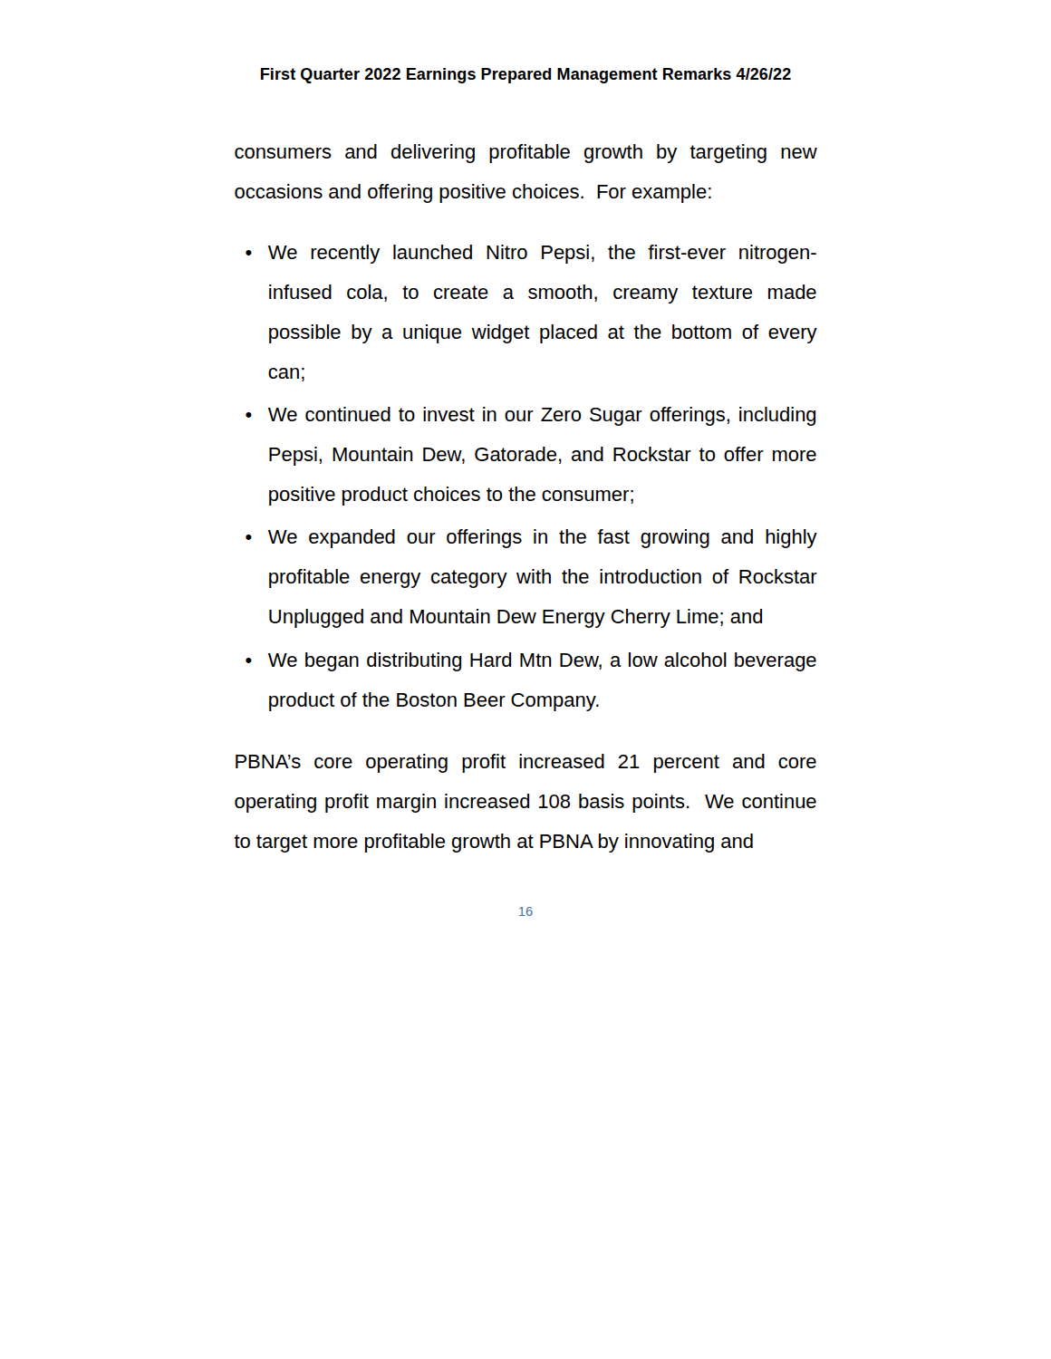First Quarter 2022 Earnings Prepared Management Remarks 4/26/22
consumers and delivering profitable growth by targeting new occasions and offering positive choices. For example:
We recently launched Nitro Pepsi, the first-ever nitrogen-infused cola, to create a smooth, creamy texture made possible by a unique widget placed at the bottom of every can;
We continued to invest in our Zero Sugar offerings, including Pepsi, Mountain Dew, Gatorade, and Rockstar to offer more positive product choices to the consumer;
We expanded our offerings in the fast growing and highly profitable energy category with the introduction of Rockstar Unplugged and Mountain Dew Energy Cherry Lime; and
We began distributing Hard Mtn Dew, a low alcohol beverage product of the Boston Beer Company.
PBNA’s core operating profit increased 21 percent and core operating profit margin increased 108 basis points. We continue to target more profitable growth at PBNA by innovating and
16